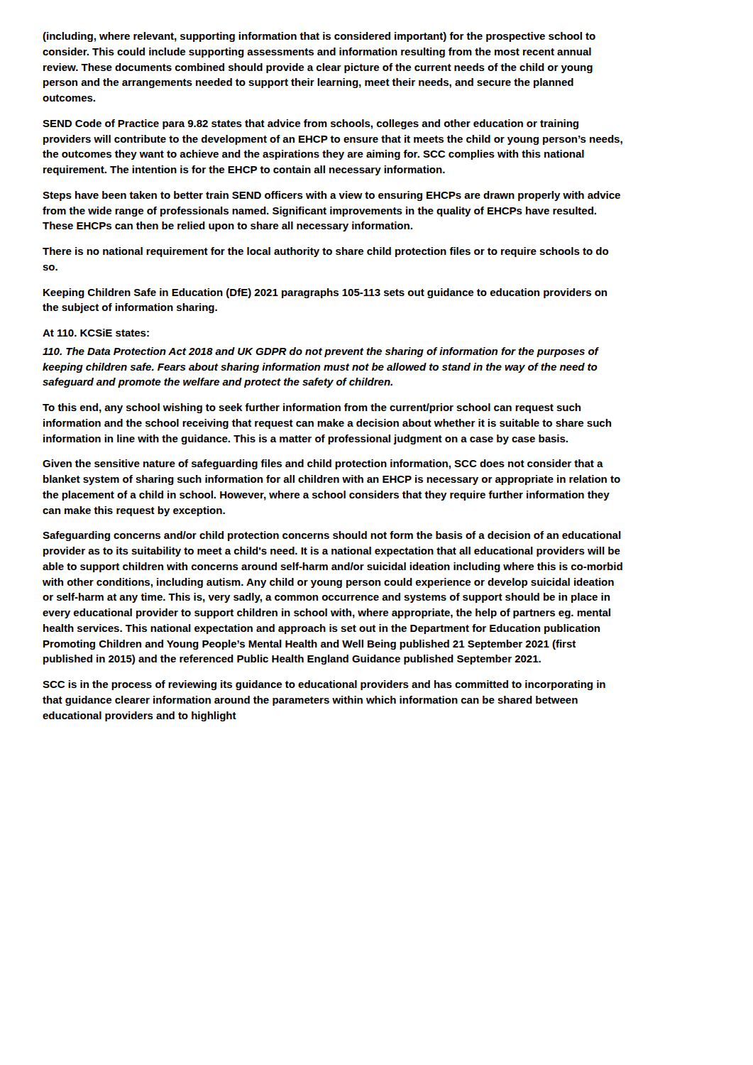(including, where relevant, supporting information that is considered important) for the prospective school to consider. This could include supporting assessments and information resulting from the most recent annual review. These documents combined should provide a clear picture of the current needs of the child or young person and the arrangements needed to support their learning, meet their needs, and secure the planned outcomes.
SEND Code of Practice para 9.82 states that advice from schools, colleges and other education or training providers will contribute to the development of an EHCP to ensure that it meets the child or young person’s needs, the outcomes they want to achieve and the aspirations they are aiming for. SCC complies with this national requirement. The intention is for the EHCP to contain all necessary information.
Steps have been taken to better train SEND officers with a view to ensuring EHCPs are drawn properly with advice from the wide range of professionals named. Significant improvements in the quality of EHCPs have resulted. These EHCPs can then be relied upon to share all necessary information.
There is no national requirement for the local authority to share child protection files or to require schools to do so.
Keeping Children Safe in Education (DfE) 2021 paragraphs 105-113 sets out guidance to education providers on the subject of information sharing.
At 110. KCSiE states:
110. The Data Protection Act 2018 and UK GDPR do not prevent the sharing of information for the purposes of keeping children safe. Fears about sharing information must not be allowed to stand in the way of the need to safeguard and promote the welfare and protect the safety of children.
To this end, any school wishing to seek further information from the current/prior school can request such information and the school receiving that request can make a decision about whether it is suitable to share such information in line with the guidance. This is a matter of professional judgment on a case by case basis.
Given the sensitive nature of safeguarding files and child protection information, SCC does not consider that a blanket system of sharing such information for all children with an EHCP is necessary or appropriate in relation to the placement of a child in school. However, where a school considers that they require further information they can make this request by exception.
Safeguarding concerns and/or child protection concerns should not form the basis of a decision of an educational provider as to its suitability to meet a child's need. It is a national expectation that all educational providers will be able to support children with concerns around self-harm and/or suicidal ideation including where this is co-morbid with other conditions, including autism. Any child or young person could experience or develop suicidal ideation or self-harm at any time. This is, very sadly, a common occurrence and systems of support should be in place in every educational provider to support children in school with, where appropriate, the help of partners eg. mental health services. This national expectation and approach is set out in the Department for Education publication Promoting Children and Young People’s Mental Health and Well Being published 21 September 2021 (first published in 2015) and the referenced Public Health England Guidance published September 2021.
SCC is in the process of reviewing its guidance to educational providers and has committed to incorporating in that guidance clearer information around the parameters within which information can be shared between educational providers and to highlight